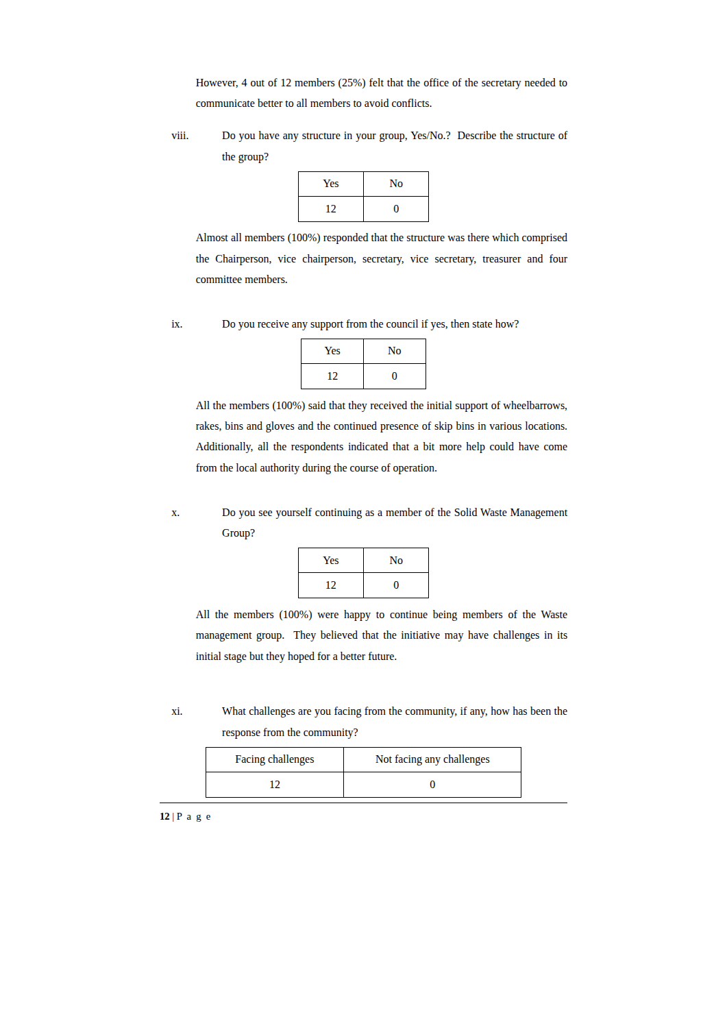However, 4 out of 12 members (25%) felt that the office of the secretary needed to communicate better to all members to avoid conflicts.
viii. Do you have any structure in your group, Yes/No.? Describe the structure of the group?
| Yes | No |
| 12 | 0 |
Almost all members (100%) responded that the structure was there which comprised the Chairperson, vice chairperson, secretary, vice secretary, treasurer and four committee members.
ix. Do you receive any support from the council if yes, then state how?
| Yes | No |
| 12 | 0 |
All the members (100%) said that they received the initial support of wheelbarrows, rakes, bins and gloves and the continued presence of skip bins in various locations. Additionally, all the respondents indicated that a bit more help could have come from the local authority during the course of operation.
x. Do you see yourself continuing as a member of the Solid Waste Management Group?
| Yes | No |
| 12 | 0 |
All the members (100%) were happy to continue being members of the Waste management group. They believed that the initiative may have challenges in its initial stage but they hoped for a better future.
xi. What challenges are you facing from the community, if any, how has been the response from the community?
| Facing challenges | Not facing any challenges |
| 12 | 0 |
12 | P a g e